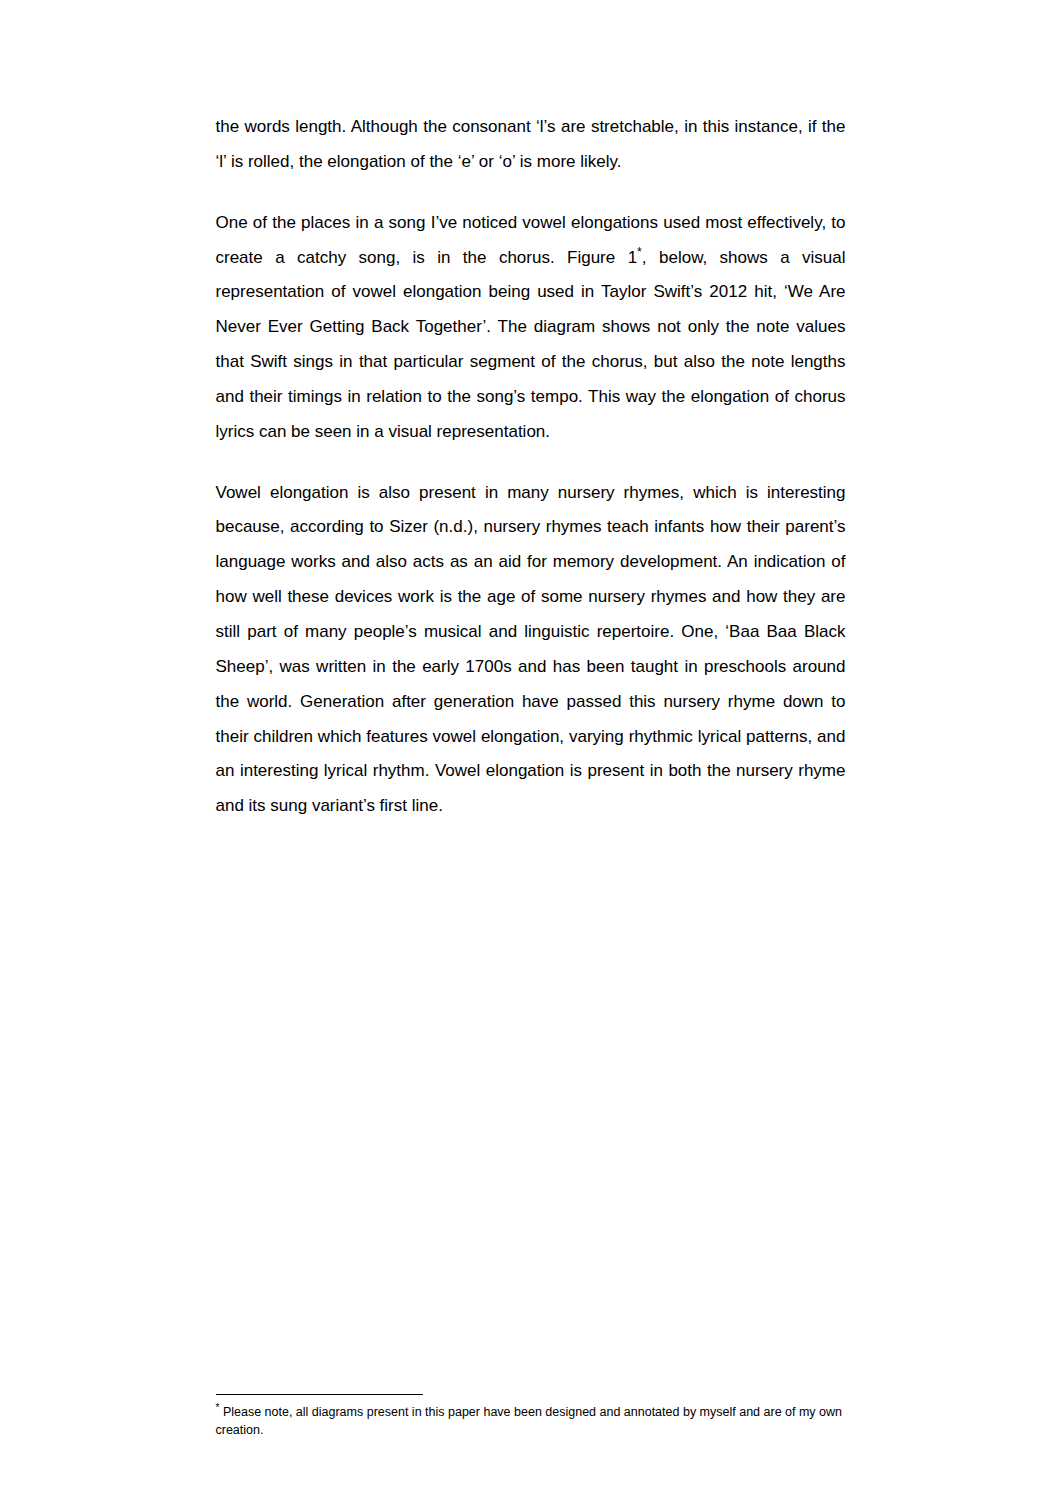the words length. Although the consonant ‘l’s are stretchable, in this instance, if the ‘l’ is rolled, the elongation of the ‘e’ or ‘o’ is more likely.
One of the places in a song I’ve noticed vowel elongations used most effectively, to create a catchy song, is in the chorus. Figure 1*, below, shows a visual representation of vowel elongation being used in Taylor Swift’s 2012 hit, ‘We Are Never Ever Getting Back Together’. The diagram shows not only the note values that Swift sings in that particular segment of the chorus, but also the note lengths and their timings in relation to the song’s tempo. This way the elongation of chorus lyrics can be seen in a visual representation.
Vowel elongation is also present in many nursery rhymes, which is interesting because, according to Sizer (n.d.), nursery rhymes teach infants how their parent’s language works and also acts as an aid for memory development. An indication of how well these devices work is the age of some nursery rhymes and how they are still part of many people’s musical and linguistic repertoire. One, ‘Baa Baa Black Sheep’, was written in the early 1700s and has been taught in preschools around the world. Generation after generation have passed this nursery rhyme down to their children which features vowel elongation, varying rhythmic lyrical patterns, and an interesting lyrical rhythm. Vowel elongation is present in both the nursery rhyme and its sung variant’s first line.
* Please note, all diagrams present in this paper have been designed and annotated by myself and are of my own creation.